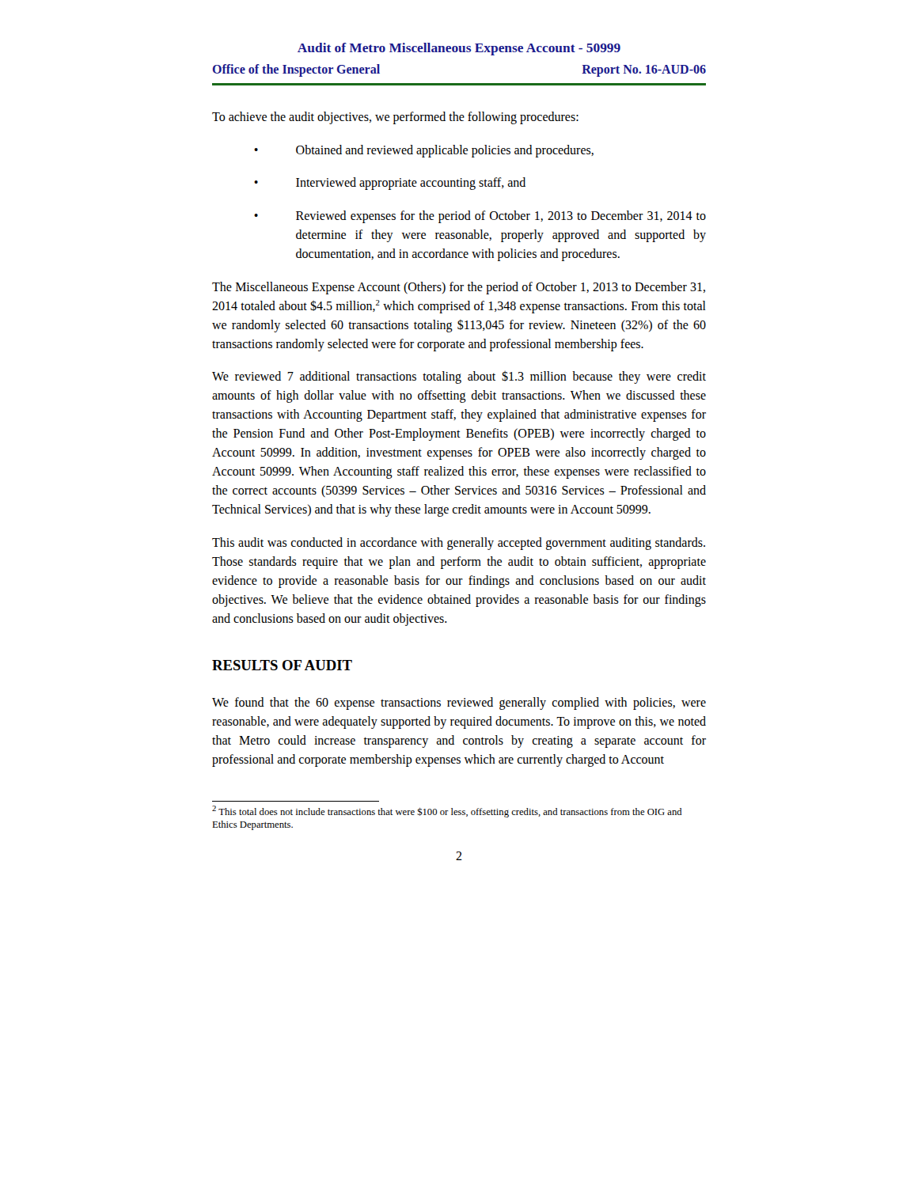Audit of Metro Miscellaneous Expense Account - 50999
Office of the Inspector General Report No. 16-AUD-06
To achieve the audit objectives, we performed the following procedures:
Obtained and reviewed applicable policies and procedures,
Interviewed appropriate accounting staff, and
Reviewed expenses for the period of October 1, 2013 to December 31, 2014 to determine if they were reasonable, properly approved and supported by documentation, and in accordance with policies and procedures.
The Miscellaneous Expense Account (Others) for the period of October 1, 2013 to December 31, 2014 totaled about $4.5 million,2 which comprised of 1,348 expense transactions. From this total we randomly selected 60 transactions totaling $113,045 for review. Nineteen (32%) of the 60 transactions randomly selected were for corporate and professional membership fees.
We reviewed 7 additional transactions totaling about $1.3 million because they were credit amounts of high dollar value with no offsetting debit transactions. When we discussed these transactions with Accounting Department staff, they explained that administrative expenses for the Pension Fund and Other Post-Employment Benefits (OPEB) were incorrectly charged to Account 50999. In addition, investment expenses for OPEB were also incorrectly charged to Account 50999. When Accounting staff realized this error, these expenses were reclassified to the correct accounts (50399 Services – Other Services and 50316 Services – Professional and Technical Services) and that is why these large credit amounts were in Account 50999.
This audit was conducted in accordance with generally accepted government auditing standards. Those standards require that we plan and perform the audit to obtain sufficient, appropriate evidence to provide a reasonable basis for our findings and conclusions based on our audit objectives. We believe that the evidence obtained provides a reasonable basis for our findings and conclusions based on our audit objectives.
RESULTS OF AUDIT
We found that the 60 expense transactions reviewed generally complied with policies, were reasonable, and were adequately supported by required documents. To improve on this, we noted that Metro could increase transparency and controls by creating a separate account for professional and corporate membership expenses which are currently charged to Account
2 This total does not include transactions that were $100 or less, offsetting credits, and transactions from the OIG and Ethics Departments.
2